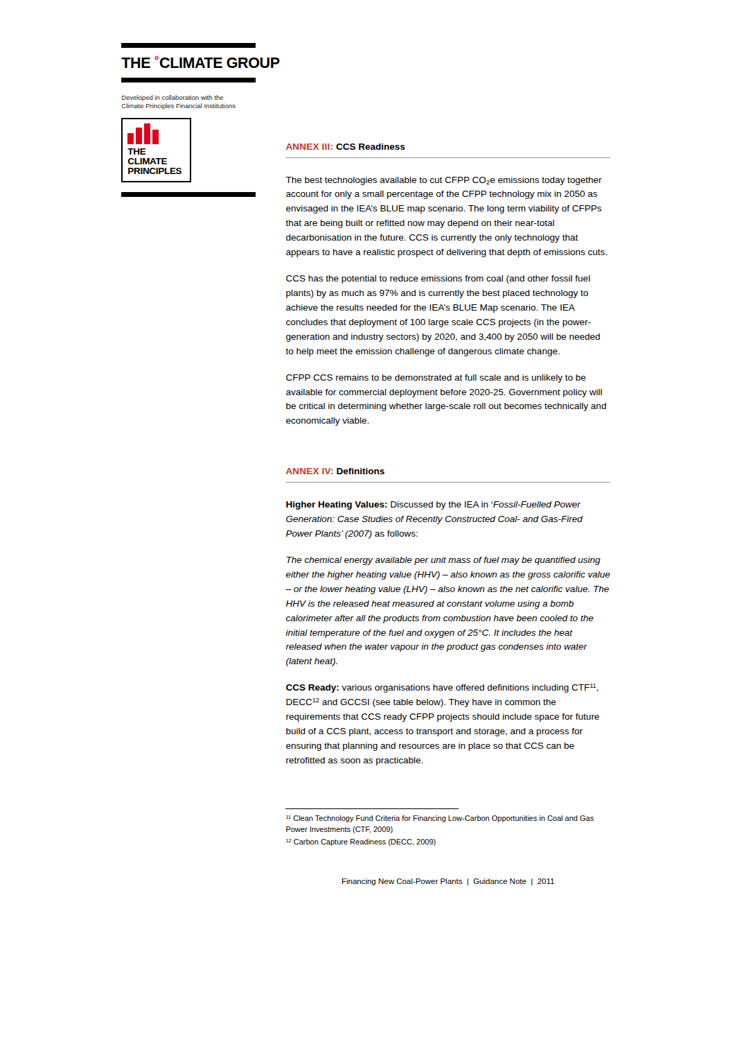THE °CLIMATE GROUP
Developed in collaboration with the
Climate Principles Financial Institutions
THE
CLIMATE
PRINCIPLES
ANNEX III: CCS Readiness
The best technologies available to cut CFPP CO2e emissions today together account for only a small percentage of the CFPP technology mix in 2050 as envisaged in the IEA’s BLUE map scenario. The long term viability of CFPPs that are being built or refitted now may depend on their near-total decarbonisation in the future. CCS is currently the only technology that appears to have a realistic prospect of delivering that depth of emissions cuts.
CCS has the potential to reduce emissions from coal (and other fossil fuel plants) by as much as 97% and is currently the best placed technology to achieve the results needed for the IEA’s BLUE Map scenario. The IEA concludes that deployment of 100 large scale CCS projects (in the power-generation and industry sectors) by 2020, and 3,400 by 2050 will be needed to help meet the emission challenge of dangerous climate change.
CFPP CCS remains to be demonstrated at full scale and is unlikely to be available for commercial deployment before 2020-25. Government policy will be critical in determining whether large-scale roll out becomes technically and economically viable.
ANNEX IV: Definitions
Higher Heating Values: Discussed by the IEA in ‘Fossil-Fuelled Power Generation: Case Studies of Recently Constructed Coal- and Gas-Fired Power Plants’ (2007) as follows:
The chemical energy available per unit mass of fuel may be quantified using either the higher heating value (HHV) – also known as the gross calorific value – or the lower heating value (LHV) – also known as the net calorific value. The HHV is the released heat measured at constant volume using a bomb calorimeter after all the products from combustion have been cooled to the initial temperature of the fuel and oxygen of 25°C. It includes the heat released when the water vapour in the product gas condenses into water (latent heat).
CCS Ready: various organisations have offered definitions including CTF11, DECC12 and GCCSI (see table below). They have in common the requirements that CCS ready CFPP projects should include space for future build of a CCS plant, access to transport and storage, and a process for ensuring that planning and resources are in place so that CCS can be retrofitted as soon as practicable.
11 Clean Technology Fund Criteria for Financing Low-Carbon Opportunities in Coal and Gas Power Investments (CTF, 2009)
12 Carbon Capture Readiness (DECC, 2009)
Financing New Coal-Power Plants | Guidance Note | 2011